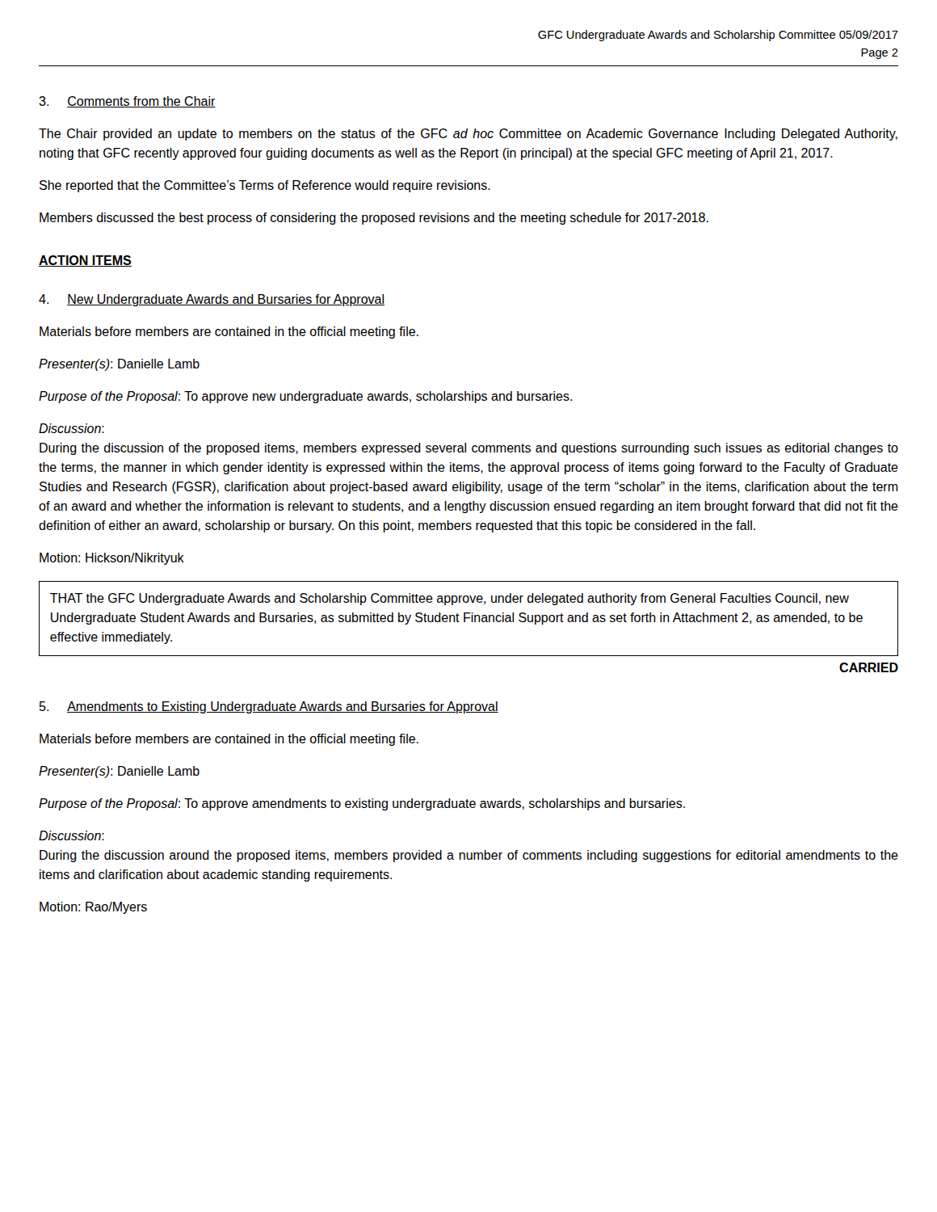GFC Undergraduate Awards and Scholarship Committee 05/09/2017 Page 2
3. Comments from the Chair
The Chair provided an update to members on the status of the GFC ad hoc Committee on Academic Governance Including Delegated Authority, noting that GFC recently approved four guiding documents as well as the Report (in principal) at the special GFC meeting of April 21, 2017.
She reported that the Committee’s Terms of Reference would require revisions.
Members discussed the best process of considering the proposed revisions and the meeting schedule for 2017-2018.
ACTION ITEMS
4. New Undergraduate Awards and Bursaries for Approval
Materials before members are contained in the official meeting file.
Presenter(s): Danielle Lamb
Purpose of the Proposal: To approve new undergraduate awards, scholarships and bursaries.
Discussion:
During the discussion of the proposed items, members expressed several comments and questions surrounding such issues as editorial changes to the terms, the manner in which gender identity is expressed within the items, the approval process of items going forward to the Faculty of Graduate Studies and Research (FGSR), clarification about project-based award eligibility, usage of the term “scholar” in the items, clarification about the term of an award and whether the information is relevant to students, and a lengthy discussion ensued regarding an item brought forward that did not fit the definition of either an award, scholarship or bursary. On this point, members requested that this topic be considered in the fall.
Motion: Hickson/Nikrityuk
THAT the GFC Undergraduate Awards and Scholarship Committee approve, under delegated authority from General Faculties Council, new Undergraduate Student Awards and Bursaries, as submitted by Student Financial Support and as set forth in Attachment 2, as amended, to be effective immediately.
CARRIED
5. Amendments to Existing Undergraduate Awards and Bursaries for Approval
Materials before members are contained in the official meeting file.
Presenter(s): Danielle Lamb
Purpose of the Proposal: To approve amendments to existing undergraduate awards, scholarships and bursaries.
Discussion:
During the discussion around the proposed items, members provided a number of comments including suggestions for editorial amendments to the items and clarification about academic standing requirements.
Motion: Rao/Myers